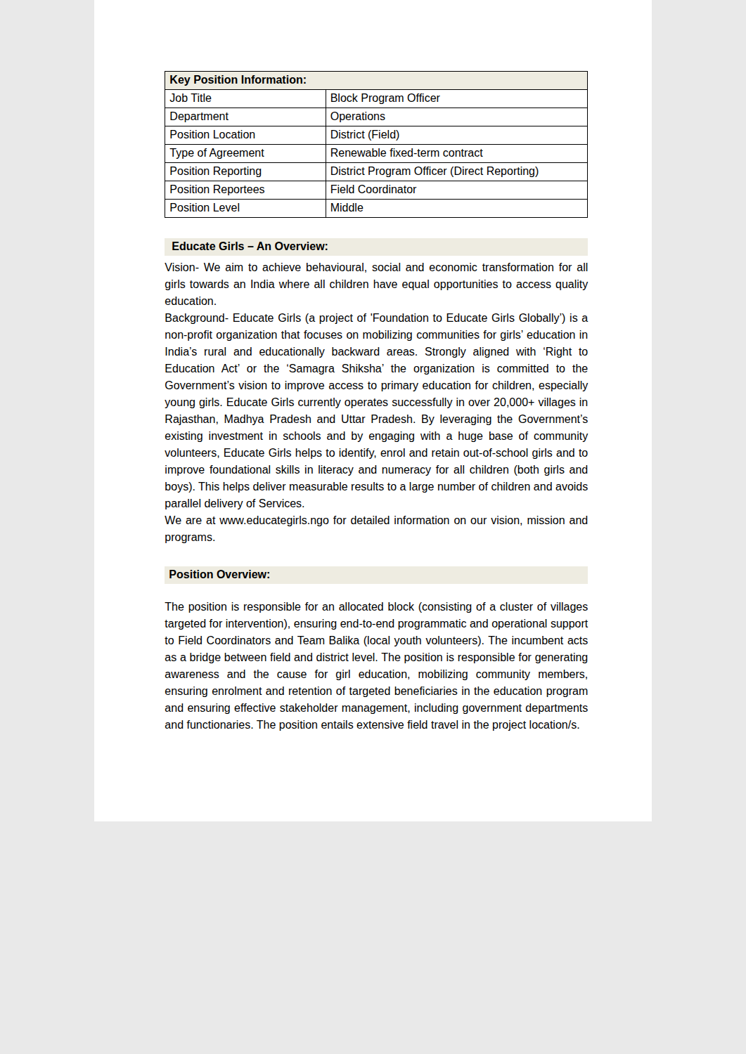| Key Position Information: |
| Job Title | Block Program Officer |
| Department | Operations |
| Position Location | District (Field) |
| Type of Agreement | Renewable fixed-term contract |
| Position Reporting | District Program Officer (Direct Reporting) |
| Position Reportees | Field Coordinator |
| Position Level | Middle |
Educate Girls – An Overview:
Vision- We aim to achieve behavioural, social and economic transformation for all girls towards an India where all children have equal opportunities to access quality education.
Background- Educate Girls (a project of 'Foundation to Educate Girls Globally’) is a non-profit organization that focuses on mobilizing communities for girls’ education in India’s rural and educationally backward areas. Strongly aligned with ‘Right to Education Act’ or the ‘Samagra Shiksha’ the organization is committed to the Government’s vision to improve access to primary education for children, especially young girls. Educate Girls currently operates successfully in over 20,000+ villages in Rajasthan, Madhya Pradesh and Uttar Pradesh. By leveraging the Government’s existing investment in schools and by engaging with a huge base of community volunteers, Educate Girls helps to identify, enrol and retain out-of-school girls and to improve foundational skills in literacy and numeracy for all children (both girls and boys). This helps deliver measurable results to a large number of children and avoids parallel delivery of Services.
We are at www.educategirls.ngo for detailed information on our vision, mission and programs.
Position Overview:
The position is responsible for an allocated block (consisting of a cluster of villages targeted for intervention), ensuring end-to-end programmatic and operational support to Field Coordinators and Team Balika (local youth volunteers). The incumbent acts as a bridge between field and district level. The position is responsible for generating awareness and the cause for girl education, mobilizing community members, ensuring enrolment and retention of targeted beneficiaries in the education program and ensuring effective stakeholder management, including government departments and functionaries. The position entails extensive field travel in the project location/s.